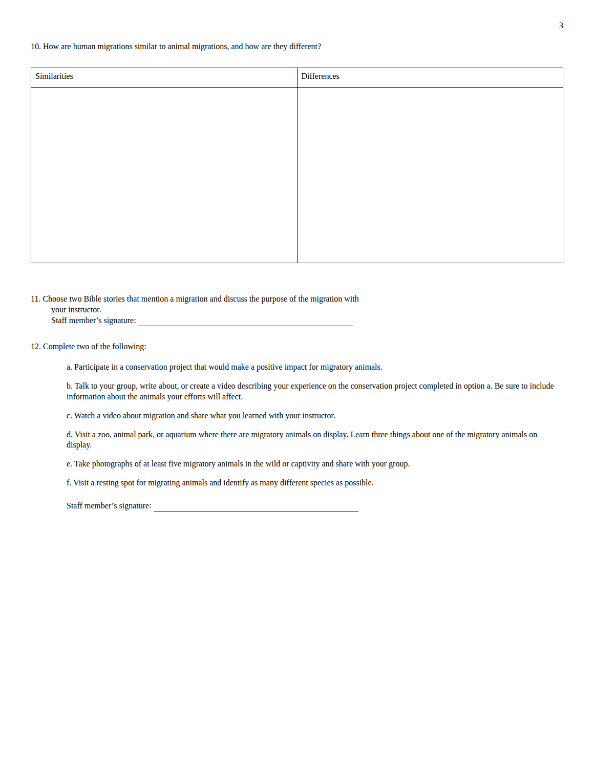3
10. How are human migrations similar to animal migrations, and how are they different?
| Similarities | Differences |
| --- | --- |
11. Choose two Bible stories that mention a migration and discuss the purpose of the migration with
your instructor.
Staff member’s signature:
12. Complete two of the following:
a. Participate in a conservation project that would make a positive impact for migratory animals.
b. Talk to your group, write about, or create a video describing your experience on the conservation project completed in option a. Be sure to include information about the animals your efforts will affect.
c. Watch a video about migration and share what you learned with your instructor.
d. Visit a zoo, animal park, or aquarium where there are migratory animals on display. Learn three things about one of the migratory animals on display.
e. Take photographs of at least five migratory animals in the wild or captivity and share with your group.
f. Visit a resting spot for migrating animals and identify as many different species as possible.
Staff member’s signature: